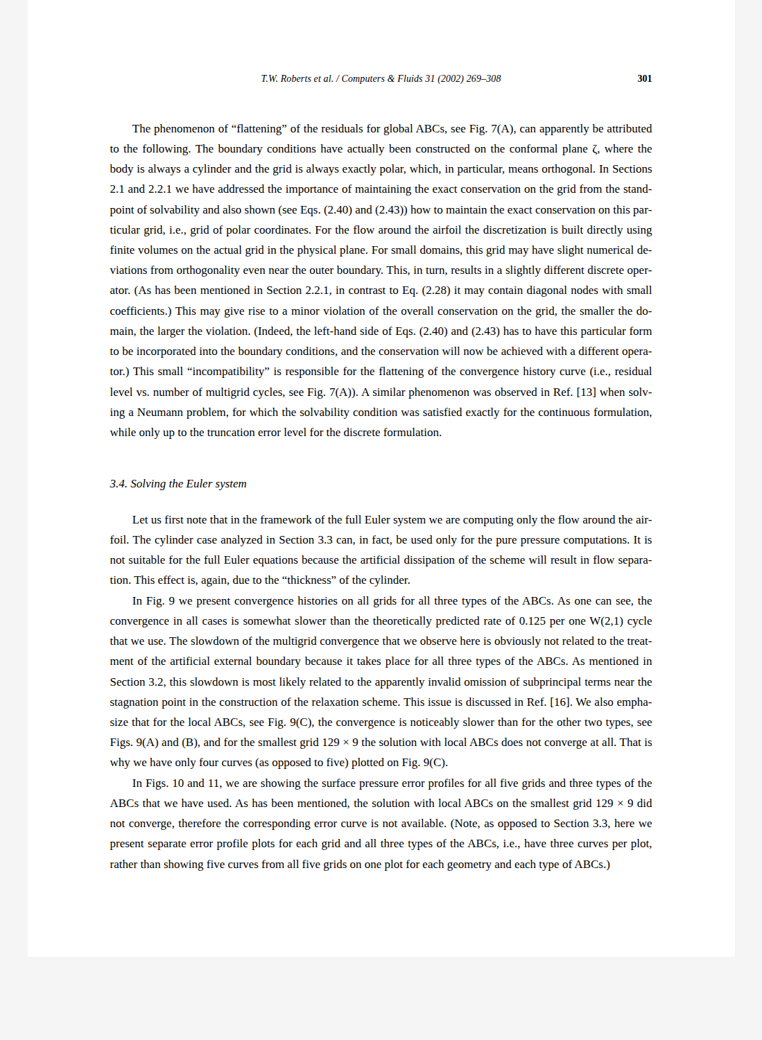T.W. Roberts et al. / Computers & Fluids 31 (2002) 269–308 301
The phenomenon of “flattening” of the residuals for global ABCs, see Fig. 7(A), can apparently be attributed to the following. The boundary conditions have actually been constructed on the conformal plane ζ, where the body is always a cylinder and the grid is always exactly polar, which, in particular, means orthogonal. In Sections 2.1 and 2.2.1 we have addressed the importance of maintaining the exact conservation on the grid from the standpoint of solvability and also shown (see Eqs. (2.40) and (2.43)) how to maintain the exact conservation on this particular grid, i.e., grid of polar coordinates. For the flow around the airfoil the discretization is built directly using finite volumes on the actual grid in the physical plane. For small domains, this grid may have slight numerical deviations from orthogonality even near the outer boundary. This, in turn, results in a slightly different discrete operator. (As has been mentioned in Section 2.2.1, in contrast to Eq. (2.28) it may contain diagonal nodes with small coefficients.) This may give rise to a minor violation of the overall conservation on the grid, the smaller the domain, the larger the violation. (Indeed, the left-hand side of Eqs. (2.40) and (2.43) has to have this particular form to be incorporated into the boundary conditions, and the conservation will now be achieved with a different operator.) This small “incompatibility” is responsible for the flattening of the convergence history curve (i.e., residual level vs. number of multigrid cycles, see Fig. 7(A)). A similar phenomenon was observed in Ref. [13] when solving a Neumann problem, for which the solvability condition was satisfied exactly for the continuous formulation, while only up to the truncation error level for the discrete formulation.
3.4. Solving the Euler system
Let us first note that in the framework of the full Euler system we are computing only the flow around the airfoil. The cylinder case analyzed in Section 3.3 can, in fact, be used only for the pure pressure computations. It is not suitable for the full Euler equations because the artificial dissipation of the scheme will result in flow separation. This effect is, again, due to the “thickness” of the cylinder.
In Fig. 9 we present convergence histories on all grids for all three types of the ABCs. As one can see, the convergence in all cases is somewhat slower than the theoretically predicted rate of 0.125 per one W(2,1) cycle that we use. The slowdown of the multigrid convergence that we observe here is obviously not related to the treatment of the artificial external boundary because it takes place for all three types of the ABCs. As mentioned in Section 3.2, this slowdown is most likely related to the apparently invalid omission of subprincipal terms near the stagnation point in the construction of the relaxation scheme. This issue is discussed in Ref. [16]. We also emphasize that for the local ABCs, see Fig. 9(C), the convergence is noticeably slower than for the other two types, see Figs. 9(A) and (B), and for the smallest grid 129 × 9 the solution with local ABCs does not converge at all. That is why we have only four curves (as opposed to five) plotted on Fig. 9(C).
In Figs. 10 and 11, we are showing the surface pressure error profiles for all five grids and three types of the ABCs that we have used. As has been mentioned, the solution with local ABCs on the smallest grid 129 × 9 did not converge, therefore the corresponding error curve is not available. (Note, as opposed to Section 3.3, here we present separate error profile plots for each grid and all three types of the ABCs, i.e., have three curves per plot, rather than showing five curves from all five grids on one plot for each geometry and each type of ABCs.)